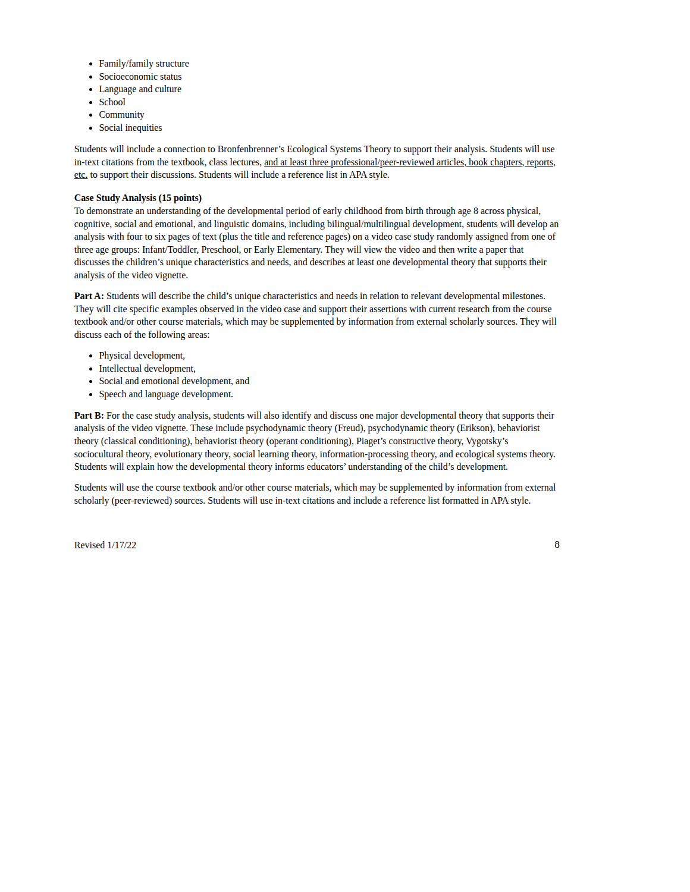Family/family structure
Socioeconomic status
Language and culture
School
Community
Social inequities
Students will include a connection to Bronfenbrenner’s Ecological Systems Theory to support their analysis. Students will use in-text citations from the textbook, class lectures, and at least three professional/peer-reviewed articles, book chapters, reports, etc. to support their discussions. Students will include a reference list in APA style.
Case Study Analysis (15 points)
To demonstrate an understanding of the developmental period of early childhood from birth through age 8 across physical, cognitive, social and emotional, and linguistic domains, including bilingual/multilingual development, students will develop an analysis with four to six pages of text (plus the title and reference pages) on a video case study randomly assigned from one of three age groups: Infant/Toddler, Preschool, or Early Elementary. They will view the video and then write a paper that discusses the children’s unique characteristics and needs, and describes at least one developmental theory that supports their analysis of the video vignette.
Part A: Students will describe the child’s unique characteristics and needs in relation to relevant developmental milestones. They will cite specific examples observed in the video case and support their assertions with current research from the course textbook and/or other course materials, which may be supplemented by information from external scholarly sources. They will discuss each of the following areas:
Physical development,
Intellectual development,
Social and emotional development, and
Speech and language development.
Part B: For the case study analysis, students will also identify and discuss one major developmental theory that supports their analysis of the video vignette. These include psychodynamic theory (Freud), psychodynamic theory (Erikson), behaviorist theory (classical conditioning), behaviorist theory (operant conditioning), Piaget’s constructive theory, Vygotsky’s sociocultural theory, evolutionary theory, social learning theory, information-processing theory, and ecological systems theory. Students will explain how the developmental theory informs educators’ understanding of the child’s development.
Students will use the course textbook and/or other course materials, which may be supplemented by information from external scholarly (peer-reviewed) sources. Students will use in-text citations and include a reference list formatted in APA style.
Revised 1/17/22 8